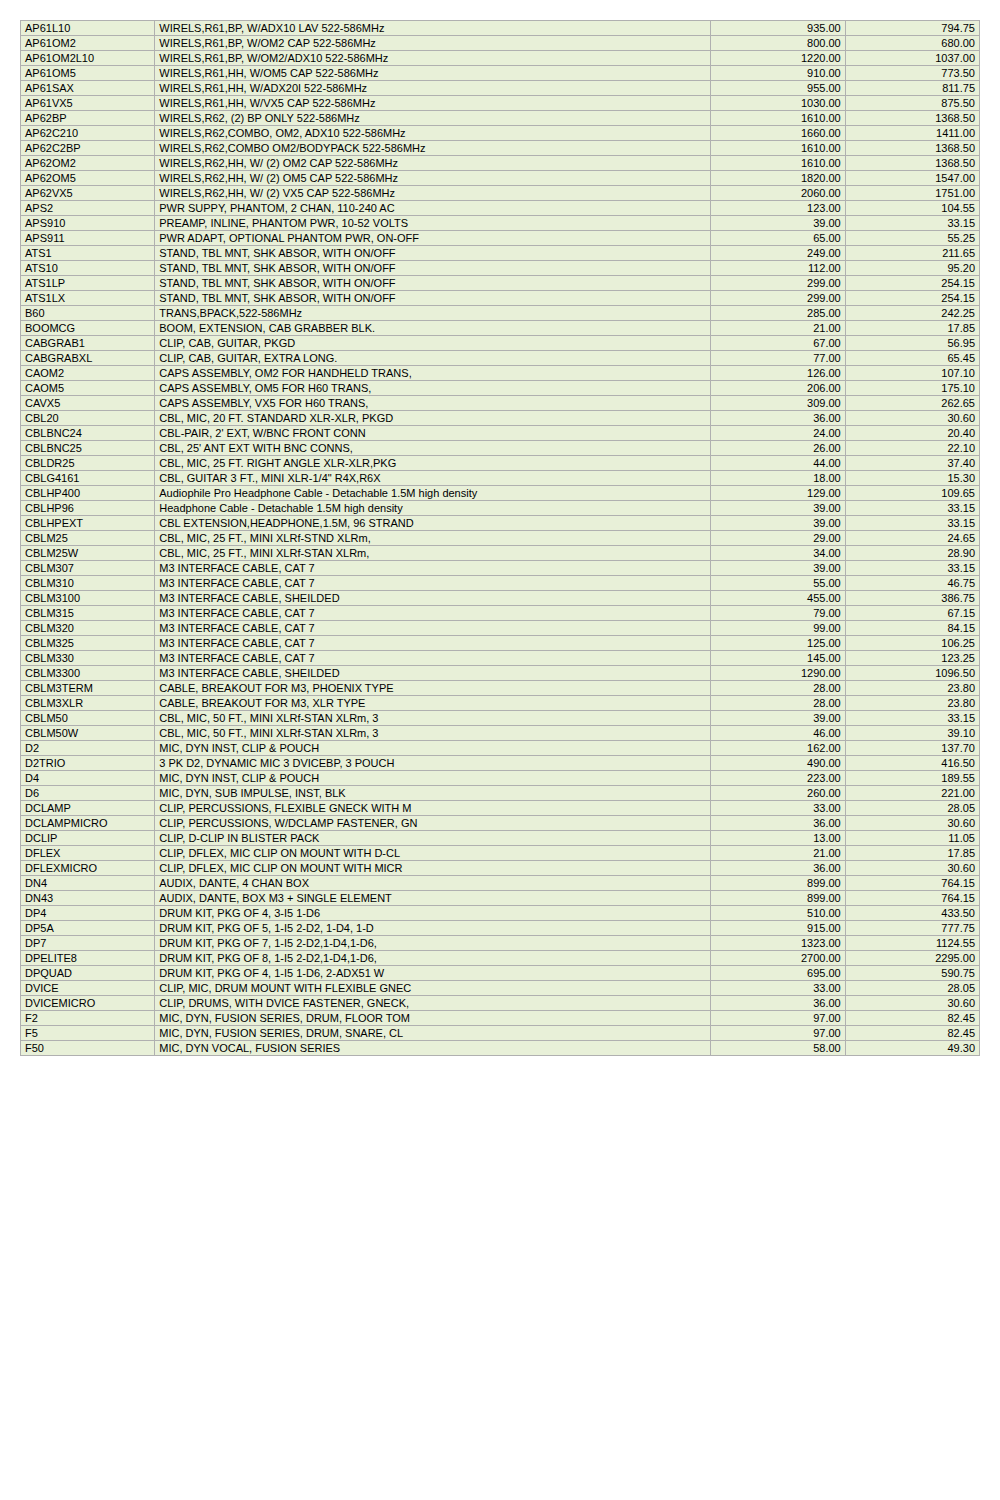| AP61L10 | WIRELS,R61,BP, W/ADX10 LAV 522-586MHz | 935.00 | 794.75 |
| AP61OM2 | WIRELS,R61,BP, W/OM2 CAP 522-586MHz | 800.00 | 680.00 |
| AP61OM2L10 | WIRELS,R61,BP, W/OM2/ADX10 522-586MHz | 1220.00 | 1037.00 |
| AP61OM5 | WIRELS,R61,HH, W/OM5 CAP 522-586MHz | 910.00 | 773.50 |
| AP61SAX | WIRELS,R61,HH, W/ADX20I 522-586MHz | 955.00 | 811.75 |
| AP61VX5 | WIRELS,R61,HH, W/VX5 CAP 522-586MHz | 1030.00 | 875.50 |
| AP62BP | WIRELS,R62, (2) BP ONLY 522-586MHz | 1610.00 | 1368.50 |
| AP62C210 | WIRELS,R62,COMBO, OM2, ADX10 522-586MHz | 1660.00 | 1411.00 |
| AP62C2BP | WIRELS,R62,COMBO OM2/BODYPACK 522-586MHz | 1610.00 | 1368.50 |
| AP62OM2 | WIRELS,R62,HH, W/ (2) OM2 CAP 522-586MHz | 1610.00 | 1368.50 |
| AP62OM5 | WIRELS,R62,HH, W/ (2) OM5 CAP 522-586MHz | 1820.00 | 1547.00 |
| AP62VX5 | WIRELS,R62,HH, W/ (2) VX5 CAP 522-586MHz | 2060.00 | 1751.00 |
| APS2 | PWR SUPPY, PHANTOM, 2 CHAN, 110-240 AC | 123.00 | 104.55 |
| APS910 | PREAMP, INLINE, PHANTOM PWR, 10-52 VOLTS | 39.00 | 33.15 |
| APS911 | PWR ADAPT, OPTIONAL PHANTOM PWR, ON-OFF | 65.00 | 55.25 |
| ATS1 | STAND, TBL MNT, SHK ABSOR, WITH ON/OFF | 249.00 | 211.65 |
| ATS10 | STAND, TBL MNT, SHK ABSOR, WITH ON/OFF | 112.00 | 95.20 |
| ATS1LP | STAND, TBL MNT, SHK ABSOR, WITH ON/OFF | 299.00 | 254.15 |
| ATS1LX | STAND, TBL MNT, SHK ABSOR, WITH ON/OFF | 299.00 | 254.15 |
| B60 | TRANS,BPACK,522-586MHz | 285.00 | 242.25 |
| BOOMCG | BOOM, EXTENSION, CAB GRABBER BLK. | 21.00 | 17.85 |
| CABGRAB1 | CLIP, CAB, GUITAR, PKGD | 67.00 | 56.95 |
| CABGRABXL | CLIP, CAB, GUITAR, EXTRA LONG. | 77.00 | 65.45 |
| CAOM2 | CAPS ASSEMBLY, OM2 FOR HANDHELD TRANS, | 126.00 | 107.10 |
| CAOM5 | CAPS ASSEMBLY, OM5 FOR H60 TRANS, | 206.00 | 175.10 |
| CAVX5 | CAPS ASSEMBLY, VX5 FOR H60 TRANS, | 309.00 | 262.65 |
| CBL20 | CBL, MIC, 20 FT. STANDARD XLR-XLR, PKGD | 36.00 | 30.60 |
| CBLBNC24 | CBL-PAIR, 2' EXT, W/BNC FRONT CONN | 24.00 | 20.40 |
| CBLBNC25 | CBL, 25' ANT EXT WITH BNC CONNS, | 26.00 | 22.10 |
| CBLDR25 | CBL, MIC, 25 FT. RIGHT ANGLE XLR-XLR,PKG | 44.00 | 37.40 |
| CBLG4161 | CBL, GUITAR 3 FT., MINI XLR-1/4" R4X,R6X | 18.00 | 15.30 |
| CBLHP400 | Audiophile Pro Headphone Cable - Detachable 1.5M high density | 129.00 | 109.65 |
| CBLHP96 | Headphone Cable - Detachable 1.5M high density | 39.00 | 33.15 |
| CBLHPEXT | CBL EXTENSION,HEADPHONE,1.5M, 96 STRAND | 39.00 | 33.15 |
| CBLM25 | CBL, MIC, 25 FT., MINI XLRf-STND XLRm, | 29.00 | 24.65 |
| CBLM25W | CBL, MIC, 25 FT., MINI XLRf-STAN XLRm, | 34.00 | 28.90 |
| CBLM307 | M3 INTERFACE CABLE, CAT 7 | 39.00 | 33.15 |
| CBLM310 | M3 INTERFACE CABLE, CAT 7 | 55.00 | 46.75 |
| CBLM3100 | M3 INTERFACE CABLE, SHEILDED | 455.00 | 386.75 |
| CBLM315 | M3 INTERFACE CABLE, CAT 7 | 79.00 | 67.15 |
| CBLM320 | M3 INTERFACE CABLE, CAT 7 | 99.00 | 84.15 |
| CBLM325 | M3 INTERFACE CABLE, CAT 7 | 125.00 | 106.25 |
| CBLM330 | M3 INTERFACE CABLE, CAT 7 | 145.00 | 123.25 |
| CBLM3300 | M3 INTERFACE CABLE, SHEILDED | 1290.00 | 1096.50 |
| CBLM3TERM | CABLE, BREAKOUT FOR M3, PHOENIX TYPE | 28.00 | 23.80 |
| CBLM3XLR | CABLE, BREAKOUT FOR M3, XLR TYPE | 28.00 | 23.80 |
| CBLM50 | CBL, MIC, 50 FT., MINI XLRf-STAN XLRm, 3 | 39.00 | 33.15 |
| CBLM50W | CBL, MIC, 50 FT., MINI XLRf-STAN XLRm, 3 | 46.00 | 39.10 |
| D2 | MIC, DYN INST, CLIP & POUCH | 162.00 | 137.70 |
| D2TRIO | 3 PK D2, DYNAMIC MIC 3 DVICEBP, 3 POUCH | 490.00 | 416.50 |
| D4 | MIC, DYN INST, CLIP & POUCH | 223.00 | 189.55 |
| D6 | MIC, DYN, SUB IMPULSE, INST, BLK | 260.00 | 221.00 |
| DCLAMP | CLIP, PERCUSSIONS, FLEXIBLE GNECK WITH M | 33.00 | 28.05 |
| DCLAMPMICRO | CLIP, PERCUSSIONS, W/DCLAMP FASTENER, GN | 36.00 | 30.60 |
| DCLIP | CLIP, D-CLIP IN BLISTER PACK | 13.00 | 11.05 |
| DFLEX | CLIP, DFLEX, MIC CLIP ON MOUNT WITH D-CL | 21.00 | 17.85 |
| DFLEXMICRO | CLIP, DFLEX, MIC CLIP ON MOUNT WITH MICR | 36.00 | 30.60 |
| DN4 | AUDIX, DANTE, 4 CHAN BOX | 899.00 | 764.15 |
| DN43 | AUDIX, DANTE, BOX M3 + SINGLE ELEMENT | 899.00 | 764.15 |
| DP4 | DRUM KIT, PKG OF 4, 3-I5 1-D6 | 510.00 | 433.50 |
| DP5A | DRUM KIT, PKG OF 5, 1-I5 2-D2, 1-D4, 1-D | 915.00 | 777.75 |
| DP7 | DRUM KIT, PKG OF 7, 1-I5 2-D2,1-D4,1-D6, | 1323.00 | 1124.55 |
| DPELITE8 | DRUM KIT, PKG OF 8, 1-I5 2-D2,1-D4,1-D6, | 2700.00 | 2295.00 |
| DPQUAD | DRUM KIT, PKG OF 4, 1-I5 1-D6, 2-ADX51 W | 695.00 | 590.75 |
| DVICE | CLIP, MIC, DRUM MOUNT WITH FLEXIBLE GNEC | 33.00 | 28.05 |
| DVICEMICRO | CLIP, DRUMS, WITH DVICE FASTENER, GNECK, | 36.00 | 30.60 |
| F2 | MIC, DYN, FUSION SERIES, DRUM, FLOOR TOM | 97.00 | 82.45 |
| F5 | MIC, DYN, FUSION SERIES, DRUM, SNARE, CL | 97.00 | 82.45 |
| F50 | MIC, DYN VOCAL, FUSION SERIES | 58.00 | 49.30 |